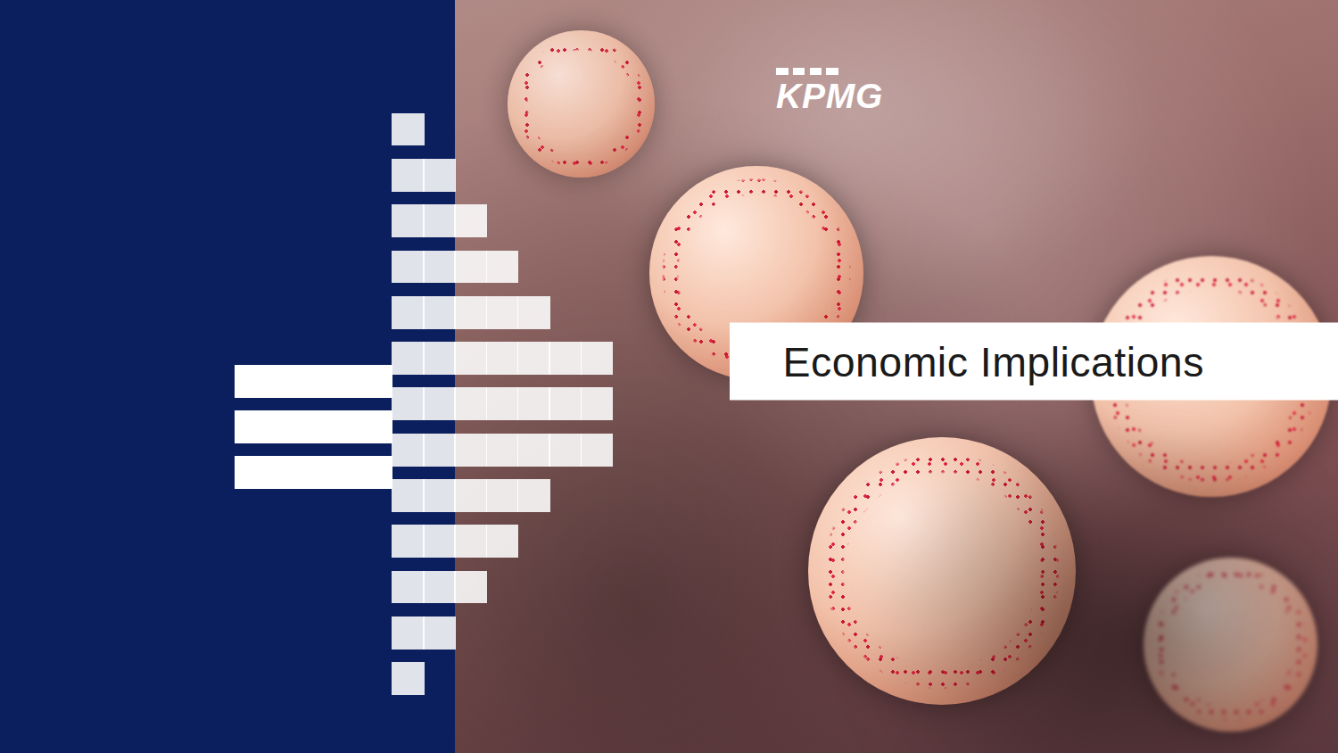KPMG
Economic Implications